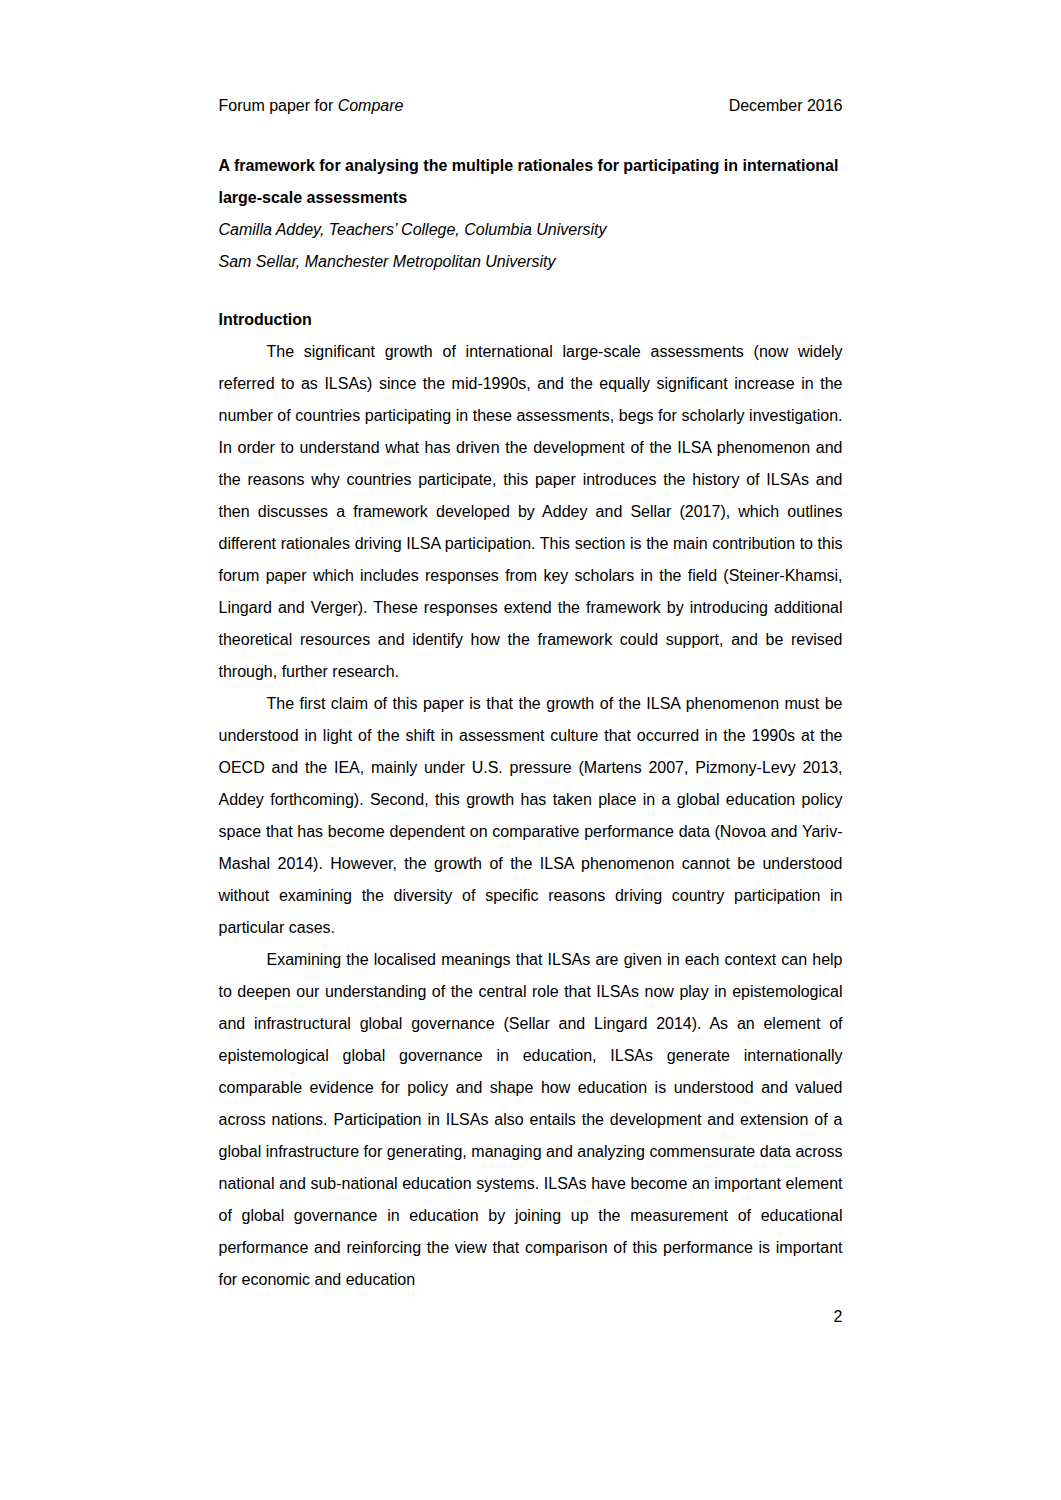Forum paper for Compare
December 2016
A framework for analysing the multiple rationales for participating in international large-scale assessments
Camilla Addey, Teachers’ College, Columbia University
Sam Sellar, Manchester Metropolitan University
Introduction
The significant growth of international large-scale assessments (now widely referred to as ILSAs) since the mid-1990s, and the equally significant increase in the number of countries participating in these assessments, begs for scholarly investigation. In order to understand what has driven the development of the ILSA phenomenon and the reasons why countries participate, this paper introduces the history of ILSAs and then discusses a framework developed by Addey and Sellar (2017), which outlines different rationales driving ILSA participation. This section is the main contribution to this forum paper which includes responses from key scholars in the field (Steiner-Khamsi, Lingard and Verger). These responses extend the framework by introducing additional theoretical resources and identify how the framework could support, and be revised through, further research.
The first claim of this paper is that the growth of the ILSA phenomenon must be understood in light of the shift in assessment culture that occurred in the 1990s at the OECD and the IEA, mainly under U.S. pressure (Martens 2007, Pizmony-Levy 2013, Addey forthcoming). Second, this growth has taken place in a global education policy space that has become dependent on comparative performance data (Novoa and Yariv-Mashal 2014). However, the growth of the ILSA phenomenon cannot be understood without examining the diversity of specific reasons driving country participation in particular cases.
Examining the localised meanings that ILSAs are given in each context can help to deepen our understanding of the central role that ILSAs now play in epistemological and infrastructural global governance (Sellar and Lingard 2014). As an element of epistemological global governance in education, ILSAs generate internationally comparable evidence for policy and shape how education is understood and valued across nations. Participation in ILSAs also entails the development and extension of a global infrastructure for generating, managing and analyzing commensurate data across national and sub-national education systems. ILSAs have become an important element of global governance in education by joining up the measurement of educational performance and reinforcing the view that comparison of this performance is important for economic and education
2